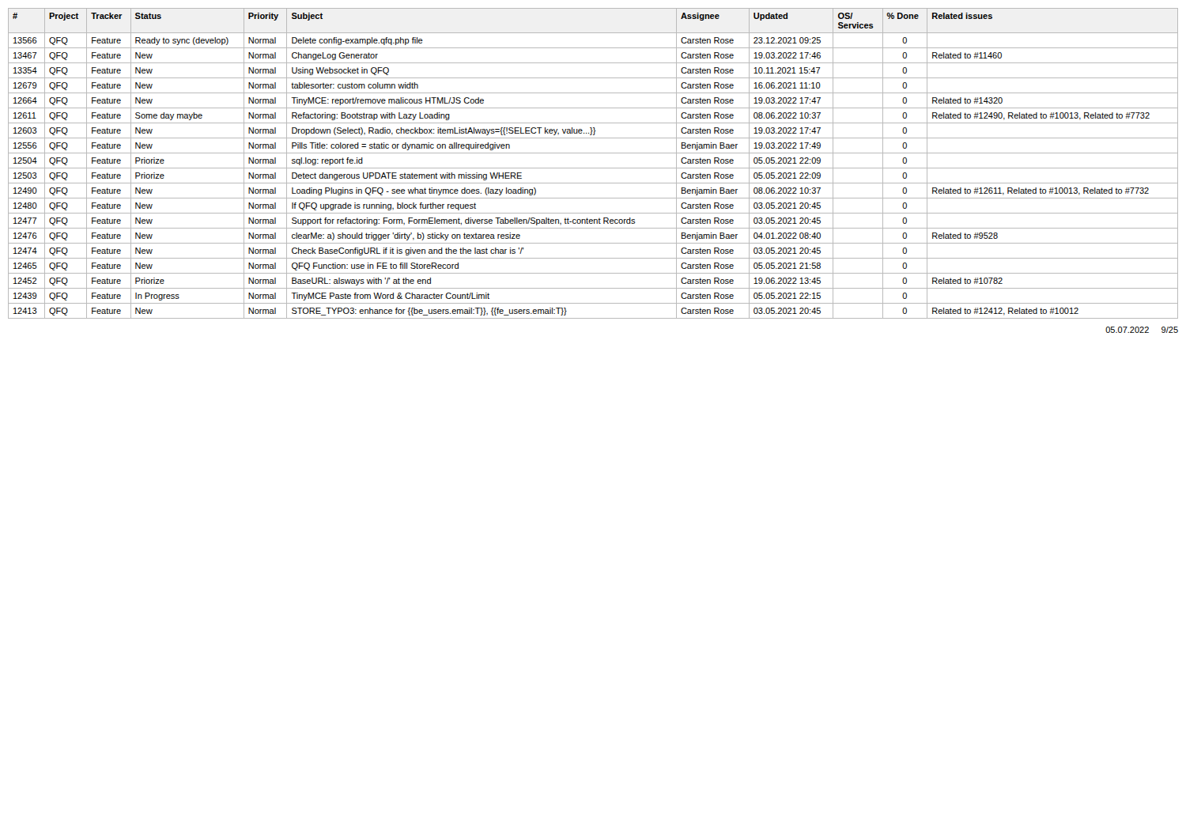| # | Project | Tracker | Status | Priority | Subject | Assignee | Updated | OS/ Services | % Done | Related issues |
| --- | --- | --- | --- | --- | --- | --- | --- | --- | --- | --- |
| 13566 | QFQ | Feature | Ready to sync (develop) | Normal | Delete config-example.qfq.php file | Carsten Rose | 23.12.2021 09:25 | | 0 | |
| 13467 | QFQ | Feature | New | Normal | ChangeLog Generator | Carsten Rose | 19.03.2022 17:46 | | 0 | Related to #11460 |
| 13354 | QFQ | Feature | New | Normal | Using Websocket in QFQ | Carsten Rose | 10.11.2021 15:47 | | 0 | |
| 12679 | QFQ | Feature | New | Normal | tablesorter: custom column width | Carsten Rose | 16.06.2021 11:10 | | 0 | |
| 12664 | QFQ | Feature | New | Normal | TinyMCE: report/remove malicous HTML/JS Code | Carsten Rose | 19.03.2022 17:47 | | 0 | Related to #14320 |
| 12611 | QFQ | Feature | Some day maybe | Normal | Refactoring: Bootstrap with Lazy Loading | Carsten Rose | 08.06.2022 10:37 | | 0 | Related to #12490, Related to #10013, Related to #7732 |
| 12603 | QFQ | Feature | New | Normal | Dropdown (Select), Radio, checkbox: itemListAlways={{!SELECT key, value...}} | Carsten Rose | 19.03.2022 17:47 | | 0 | |
| 12556 | QFQ | Feature | New | Normal | Pills Title: colored = static or dynamic on allrequiredgiven | Benjamin Baer | 19.03.2022 17:49 | | 0 | |
| 12504 | QFQ | Feature | Priorize | Normal | sql.log: report fe.id | Carsten Rose | 05.05.2021 22:09 | | 0 | |
| 12503 | QFQ | Feature | Priorize | Normal | Detect dangerous UPDATE statement with missing WHERE | Carsten Rose | 05.05.2021 22:09 | | 0 | |
| 12490 | QFQ | Feature | New | Normal | Loading Plugins in QFQ - see what tinymce does. (lazy loading) | Benjamin Baer | 08.06.2022 10:37 | | 0 | Related to #12611, Related to #10013, Related to #7732 |
| 12480 | QFQ | Feature | New | Normal | If QFQ upgrade is running, block further request | Carsten Rose | 03.05.2021 20:45 | | 0 | |
| 12477 | QFQ | Feature | New | Normal | Support for refactoring: Form, FormElement, diverse Tabellen/Spalten, tt-content Records | Carsten Rose | 03.05.2021 20:45 | | 0 | |
| 12476 | QFQ | Feature | New | Normal | clearMe: a) should trigger 'dirty', b) sticky on textarea resize | Benjamin Baer | 04.01.2022 08:40 | | 0 | Related to #9528 |
| 12474 | QFQ | Feature | New | Normal | Check BaseConfigURL if it is given and the the last char is '/' | Carsten Rose | 03.05.2021 20:45 | | 0 | |
| 12465 | QFQ | Feature | New | Normal | QFQ Function: use in FE to fill StoreRecord | Carsten Rose | 05.05.2021 21:58 | | 0 | |
| 12452 | QFQ | Feature | Priorize | Normal | BaseURL: alsways with '/' at the end | Carsten Rose | 19.06.2022 13:45 | | 0 | Related to #10782 |
| 12439 | QFQ | Feature | In Progress | Normal | TinyMCE Paste from Word & Character Count/Limit | Carsten Rose | 05.05.2021 22:15 | | 0 | |
| 12413 | QFQ | Feature | New | Normal | STORE_TYPO3: enhance for {{be_users.email:T}}, {{fe_users.email:T}} | Carsten Rose | 03.05.2021 20:45 | | 0 | Related to #12412, Related to #10012 |
05.07.2022 9/25